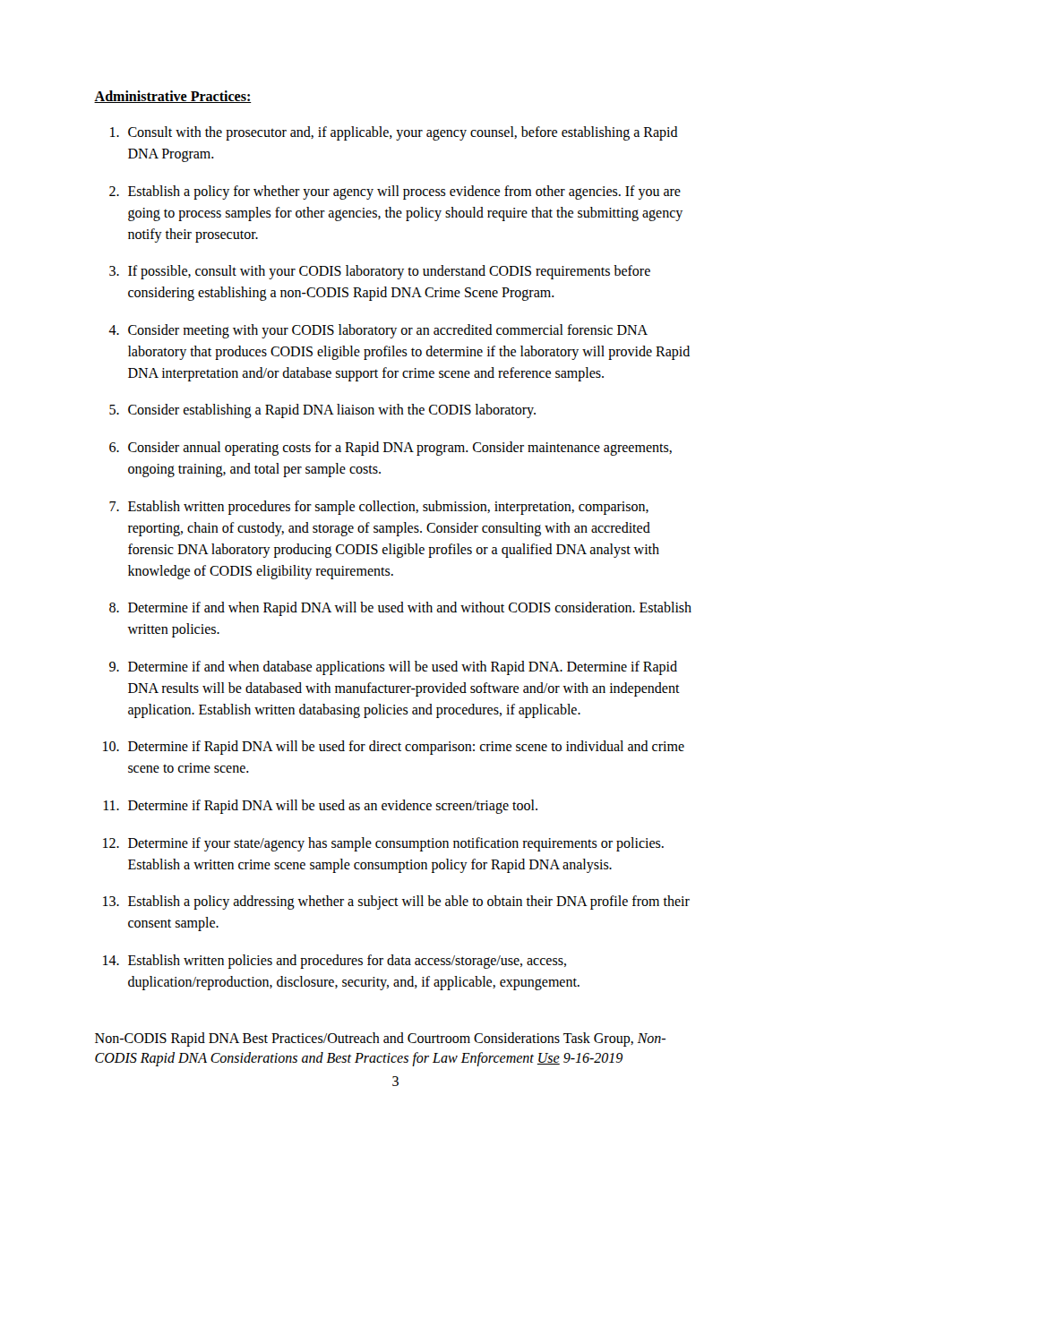Administrative Practices:
Consult with the prosecutor and, if applicable, your agency counsel, before establishing a Rapid DNA Program.
Establish a policy for whether your agency will process evidence from other agencies. If you are going to process samples for other agencies, the policy should require that the submitting agency notify their prosecutor.
If possible, consult with your CODIS laboratory to understand CODIS requirements before considering establishing a non-CODIS Rapid DNA Crime Scene Program.
Consider meeting with your CODIS laboratory or an accredited commercial forensic DNA laboratory that produces CODIS eligible profiles to determine if the laboratory will provide Rapid DNA interpretation and/or database support for crime scene and reference samples.
Consider establishing a Rapid DNA liaison with the CODIS laboratory.
Consider annual operating costs for a Rapid DNA program. Consider maintenance agreements, ongoing training, and total per sample costs.
Establish written procedures for sample collection, submission, interpretation, comparison, reporting, chain of custody, and storage of samples. Consider consulting with an accredited forensic DNA laboratory producing CODIS eligible profiles or a qualified DNA analyst with knowledge of CODIS eligibility requirements.
Determine if and when Rapid DNA will be used with and without CODIS consideration. Establish written policies.
Determine if and when database applications will be used with Rapid DNA. Determine if Rapid DNA results will be databased with manufacturer-provided software and/or with an independent application. Establish written databasing policies and procedures, if applicable.
Determine if Rapid DNA will be used for direct comparison: crime scene to individual and crime scene to crime scene.
Determine if Rapid DNA will be used as an evidence screen/triage tool.
Determine if your state/agency has sample consumption notification requirements or policies. Establish a written crime scene sample consumption policy for Rapid DNA analysis.
Establish a policy addressing whether a subject will be able to obtain their DNA profile from their consent sample.
Establish written policies and procedures for data access/storage/use, access, duplication/reproduction, disclosure, security, and, if applicable, expungement.
Non-CODIS Rapid DNA Best Practices/Outreach and Courtroom Considerations Task Group, Non-CODIS Rapid DNA Considerations and Best Practices for Law Enforcement Use 9-16-2019
3